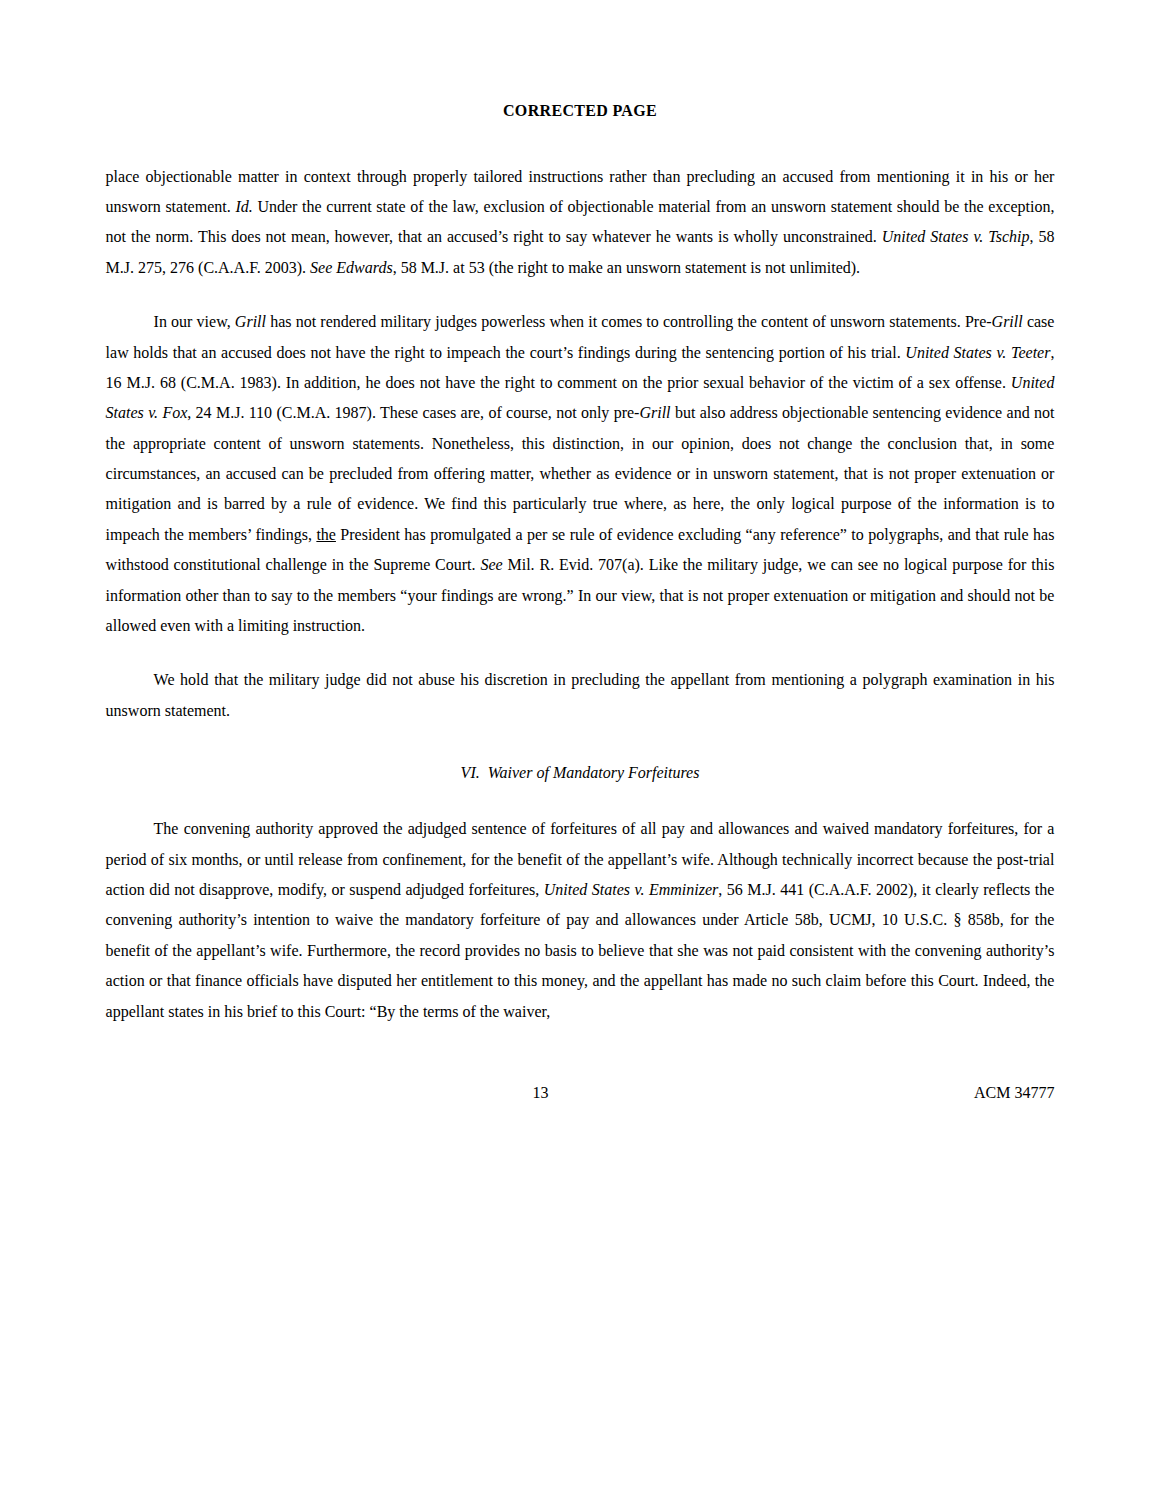CORRECTED PAGE
place objectionable matter in context through properly tailored instructions rather than precluding an accused from mentioning it in his or her unsworn statement. Id. Under the current state of the law, exclusion of objectionable material from an unsworn statement should be the exception, not the norm. This does not mean, however, that an accused’s right to say whatever he wants is wholly unconstrained. United States v. Tschip, 58 M.J. 275, 276 (C.A.A.F. 2003). See Edwards, 58 M.J. at 53 (the right to make an unsworn statement is not unlimited).
In our view, Grill has not rendered military judges powerless when it comes to controlling the content of unsworn statements. Pre-Grill case law holds that an accused does not have the right to impeach the court’s findings during the sentencing portion of his trial. United States v. Teeter, 16 M.J. 68 (C.M.A. 1983). In addition, he does not have the right to comment on the prior sexual behavior of the victim of a sex offense. United States v. Fox, 24 M.J. 110 (C.M.A. 1987). These cases are, of course, not only pre-Grill but also address objectionable sentencing evidence and not the appropriate content of unsworn statements. Nonetheless, this distinction, in our opinion, does not change the conclusion that, in some circumstances, an accused can be precluded from offering matter, whether as evidence or in unsworn statement, that is not proper extenuation or mitigation and is barred by a rule of evidence. We find this particularly true where, as here, the only logical purpose of the information is to impeach the members’ findings, the President has promulgated a per se rule of evidence excluding “any reference” to polygraphs, and that rule has withstood constitutional challenge in the Supreme Court. See Mil. R. Evid. 707(a). Like the military judge, we can see no logical purpose for this information other than to say to the members “your findings are wrong.” In our view, that is not proper extenuation or mitigation and should not be allowed even with a limiting instruction.
We hold that the military judge did not abuse his discretion in precluding the appellant from mentioning a polygraph examination in his unsworn statement.
VI. Waiver of Mandatory Forfeitures
The convening authority approved the adjudged sentence of forfeitures of all pay and allowances and waived mandatory forfeitures, for a period of six months, or until release from confinement, for the benefit of the appellant’s wife. Although technically incorrect because the post-trial action did not disapprove, modify, or suspend adjudged forfeitures, United States v. Emminizer, 56 M.J. 441 (C.A.A.F. 2002), it clearly reflects the convening authority’s intention to waive the mandatory forfeiture of pay and allowances under Article 58b, UCMJ, 10 U.S.C. § 858b, for the benefit of the appellant’s wife. Furthermore, the record provides no basis to believe that she was not paid consistent with the convening authority’s action or that finance officials have disputed her entitlement to this money, and the appellant has made no such claim before this Court. Indeed, the appellant states in his brief to this Court: “By the terms of the waiver,
13 ACM 34777